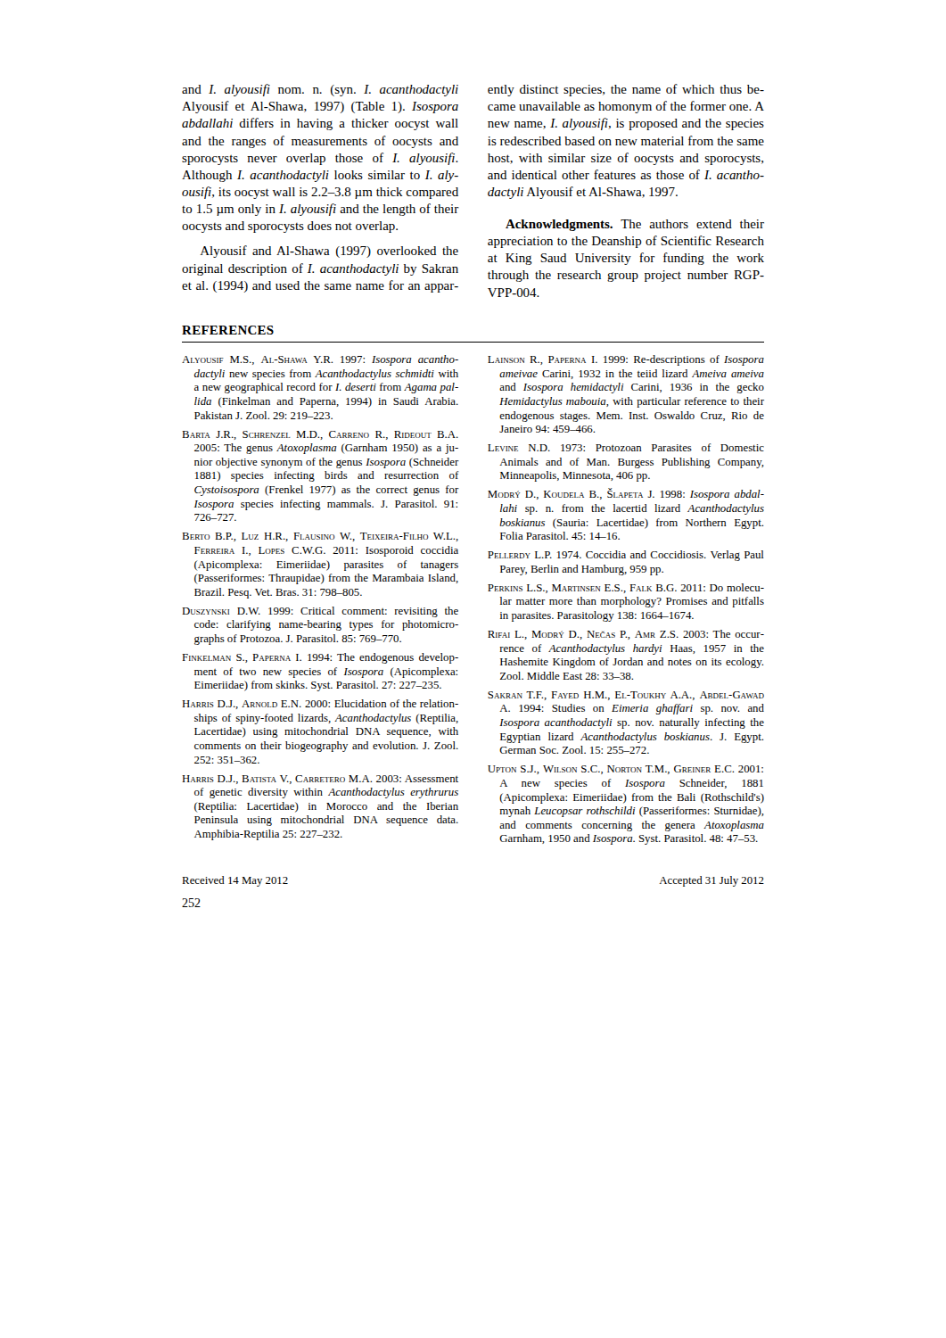and I. alyousifi nom. n. (syn. I. acanthodactyli Alyousif et Al-Shawa, 1997) (Table 1). Isospora abdallahi differs in having a thicker oocyst wall and the ranges of measurements of oocysts and sporocysts never overlap those of I. alyousifi. Although I. acanthodactyli looks similar to I. alyousifi, its oocyst wall is 2.2–3.8 µm thick compared to 1.5 µm only in I. alyousifi and the length of their oocysts and sporocysts does not overlap.
Alyousif and Al-Shawa (1997) overlooked the original description of I. acanthodactyli by Sakran et al. (1994) and used the same name for an apparently distinct species, the name of which thus became unavailable as homonym of the former one. A new name, I. alyousifi, is proposed and the species is redescribed based on new material from the same host, with similar size of oocysts and sporocysts, and identical other features as those of I. acanthodactyli Alyousif et Al-Shawa, 1997.
Acknowledgments. The authors extend their appreciation to the Deanship of Scientific Research at King Saud University for funding the work through the research group project number RGP-VPP-004.
REFERENCES
Alyousif M.S., Al-Shawa Y.R. 1997: Isospora acanthodactyli new species from Acanthodactylus schmidti with a new geographical record for I. deserti from Agama pallida (Finkelman and Paperna, 1994) in Saudi Arabia. Pakistan J. Zool. 29: 219–223.
Barta J.R., Schrenzel M.D., Carreno R., Rideout B.A. 2005: The genus Atoxoplasma (Garnham 1950) as a junior objective synonym of the genus Isospora (Schneider 1881) species infecting birds and resurrection of Cystoisospora (Frenkel 1977) as the correct genus for Isospora species infecting mammals. J. Parasitol. 91: 726–727.
Berto B.P., Luz H.R., Flausino W., Teixeira-Filho W.L., Ferreira I., Lopes C.W.G. 2011: Isosporoid coccidia (Apicomplexa: Eimeriidae) parasites of tanagers (Passeriformes: Thraupidae) from the Marambaia Island, Brazil. Pesq. Vet. Bras. 31: 798–805.
Duszynski D.W. 1999: Critical comment: revisiting the code: clarifying name-bearing types for photomicrographs of Protozoa. J. Parasitol. 85: 769–770.
Finkelman S., Paperna I. 1994: The endogenous development of two new species of Isospora (Apicomplexa: Eimeriidae) from skinks. Syst. Parasitol. 27: 227–235.
Harris D.J., Arnold E.N. 2000: Elucidation of the relationships of spiny-footed lizards, Acanthodactylus (Reptilia, Lacertidae) using mitochondrial DNA sequence, with comments on their biogeography and evolution. J. Zool. 252: 351–362.
Harris D.J., Batista V., Carretero M.A. 2003: Assessment of genetic diversity within Acanthodactylus erythrurus (Reptilia: Lacertidae) in Morocco and the Iberian Peninsula using mitochondrial DNA sequence data. Amphibia-Reptilia 25: 227–232.
Lainson R., Paperna I. 1999: Re-descriptions of Isospora ameivae Carini, 1932 in the teiid lizard Ameiva ameiva and Isospora hemidactyli Carini, 1936 in the gecko Hemidactylus mabouia, with particular reference to their endogenous stages. Mem. Inst. Oswaldo Cruz, Rio de Janeiro 94: 459–466.
Levine N.D. 1973: Protozoan Parasites of Domestic Animals and of Man. Burgess Publishing Company, Minneapolis, Minnesota, 406 pp.
Modrý D., Koudela B., Šlapeta J. 1998: Isospora abdallahi sp. n. from the lacertid lizard Acanthodactylus boskianus (Sauria: Lacertidae) from Northern Egypt. Folia Parasitol. 45: 14–16.
Pellerdy L.P. 1974. Coccidia and Coccidiosis. Verlag Paul Parey, Berlin and Hamburg, 959 pp.
Perkins L.S., Martinsen E.S., Falk B.G. 2011: Do molecular matter more than morphology? Promises and pitfalls in parasites. Parasitology 138: 1664–1674.
Rifai L., Modrý D., Nečas P., Amr Z.S. 2003: The occurrence of Acanthodactylus hardyi Haas, 1957 in the Hashemite Kingdom of Jordan and notes on its ecology. Zool. Middle East 28: 33–38.
Sakran T.F., Fayed H.M., El-Toukhy A.A., Abdel-Gawad A. 1994: Studies on Eimeria ghaffari sp. nov. and Isospora acanthodactyli sp. nov. naturally infecting the Egyptian lizard Acanthodactylus boskianus. J. Egypt. German Soc. Zool. 15: 255–272.
Upton S.J., Wilson S.C., Norton T.M., Greiner E.C. 2001: A new species of Isospora Schneider, 1881 (Apicomplexa: Eimeriidae) from the Bali (Rothschild's) mynah Leucopsar rothschildi (Passeriformes: Sturnidae), and comments concerning the genera Atoxoplasma Garnham, 1950 and Isospora. Syst. Parasitol. 48: 47–53.
Received 14 May 2012 Accepted 31 July 2012
252